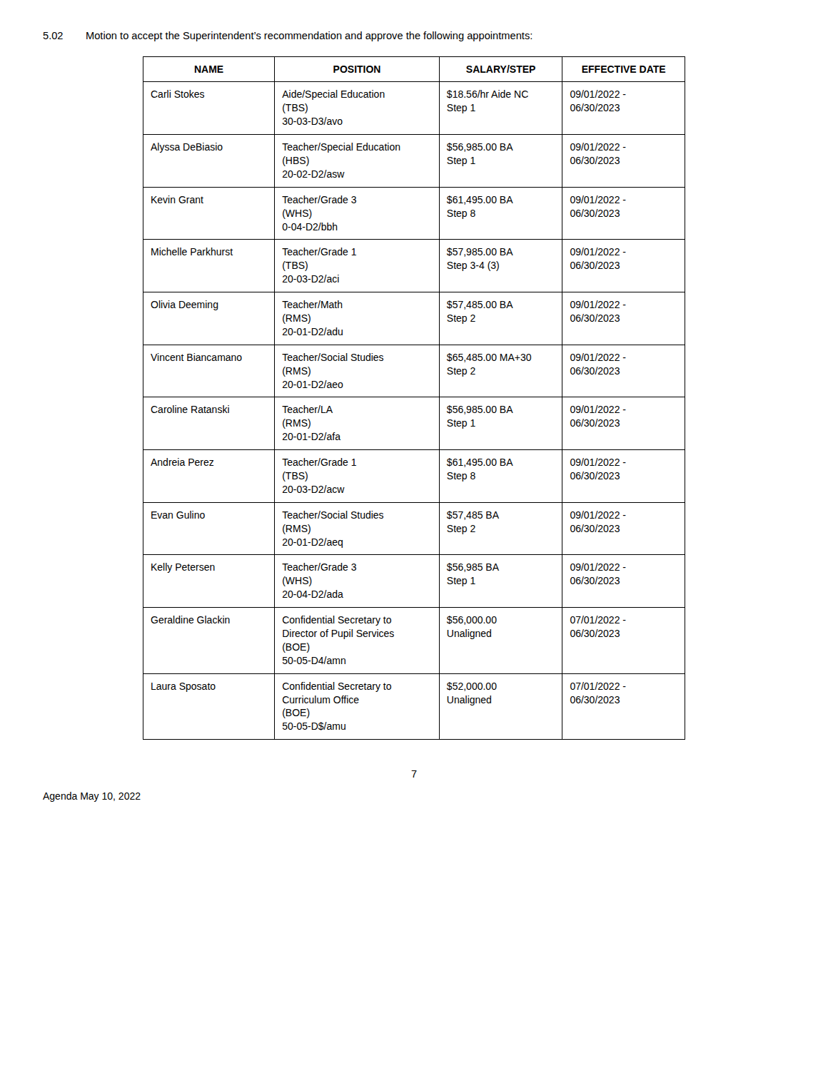5.02 Motion to accept the Superintendent’s recommendation and approve the following appointments:
| NAME | POSITION | SALARY/STEP | EFFECTIVE DATE |
| --- | --- | --- | --- |
| Carli Stokes | Aide/Special Education (TBS) 30-03-D3/avo | $18.56/hr Aide NC Step 1 | 09/01/2022 - 06/30/2023 |
| Alyssa DeBiasio | Teacher/Special Education (HBS) 20-02-D2/asw | $56,985.00 BA Step 1 | 09/01/2022 - 06/30/2023 |
| Kevin Grant | Teacher/Grade 3 (WHS) 0-04-D2/bbh | $61,495.00 BA Step 8 | 09/01/2022 - 06/30/2023 |
| Michelle Parkhurst | Teacher/Grade 1 (TBS) 20-03-D2/aci | $57,985.00 BA Step 3-4 (3) | 09/01/2022 - 06/30/2023 |
| Olivia Deeming | Teacher/Math (RMS) 20-01-D2/adu | $57,485.00 BA Step 2 | 09/01/2022 - 06/30/2023 |
| Vincent Biancamano | Teacher/Social Studies (RMS) 20-01-D2/aeo | $65,485.00 MA+30 Step 2 | 09/01/2022 - 06/30/2023 |
| Caroline Ratanski | Teacher/LA (RMS) 20-01-D2/afa | $56,985.00 BA Step 1 | 09/01/2022 - 06/30/2023 |
| Andreia Perez | Teacher/Grade 1 (TBS) 20-03-D2/acw | $61,495.00 BA Step 8 | 09/01/2022 - 06/30/2023 |
| Evan Gulino | Teacher/Social Studies (RMS) 20-01-D2/aeq | $57,485 BA Step 2 | 09/01/2022 - 06/30/2023 |
| Kelly Petersen | Teacher/Grade 3 (WHS) 20-04-D2/ada | $56,985 BA Step 1 | 09/01/2022 - 06/30/2023 |
| Geraldine Glackin | Confidential Secretary to Director of Pupil Services (BOE) 50-05-D4/amn | $56,000.00 Unaligned | 07/01/2022 - 06/30/2023 |
| Laura Sposato | Confidential Secretary to Curriculum Office (BOE) 50-05-D$/amu | $52,000.00 Unaligned | 07/01/2022 - 06/30/2023 |
7
Agenda May 10, 2022